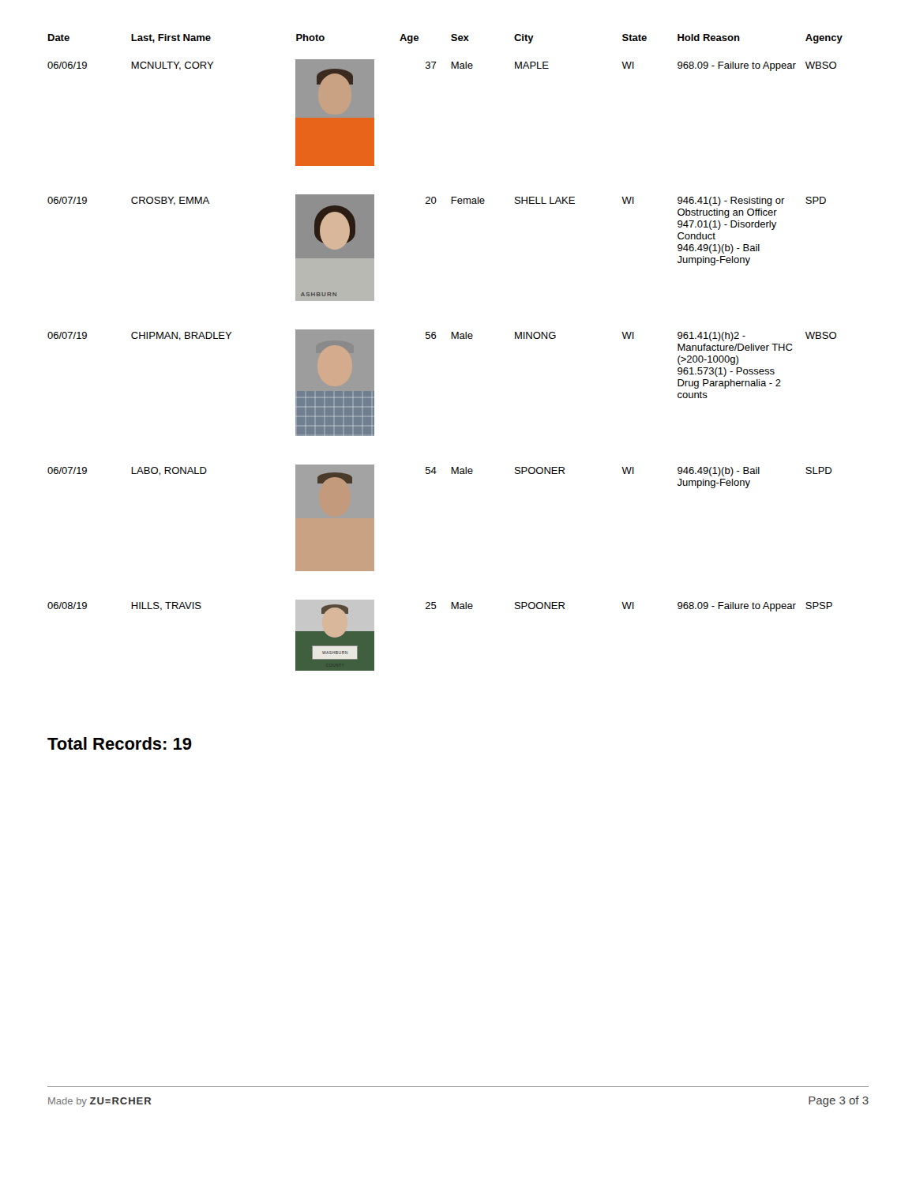| Date | Last, First Name | Photo | Age | Sex | City | State | Hold Reason | Agency |
| --- | --- | --- | --- | --- | --- | --- | --- | --- |
| 06/06/19 | MCNULTY, CORY | | 37 | Male | MAPLE | WI | 968.09 - Failure to Appear | WBSO |
| 06/07/19 | CROSBY, EMMA | ASHBURN | 20 | Female | SHELL LAKE | WI | 946.41(1) - Resisting or Obstructing an Officer 947.01(1) - Disorderly Conduct 946.49(1)(b) - Bail Jumping-Felony | SPD |
| 06/07/19 | CHIPMAN, BRADLEY | | 56 | Male | MINONG | WI | 961.41(1)(h)2 - Manufacture/Deliver THC (>200-1000g) 961.573(1) - Possess Drug Paraphernalia - 2 counts | WBSO |
| 06/07/19 | LABO, RONALD | | 54 | Male | SPOONER | WI | 946.49(1)(b) - Bail Jumping-Felony | SLPD |
| 06/08/19 | HILLS, TRAVIS | WASHBURN COUNTY | 25 | Male | SPOONER | WI | 968.09 - Failure to Appear | SPSP |
Total Records: 19
Made by ZU≡RCHER
Page 3 of 3